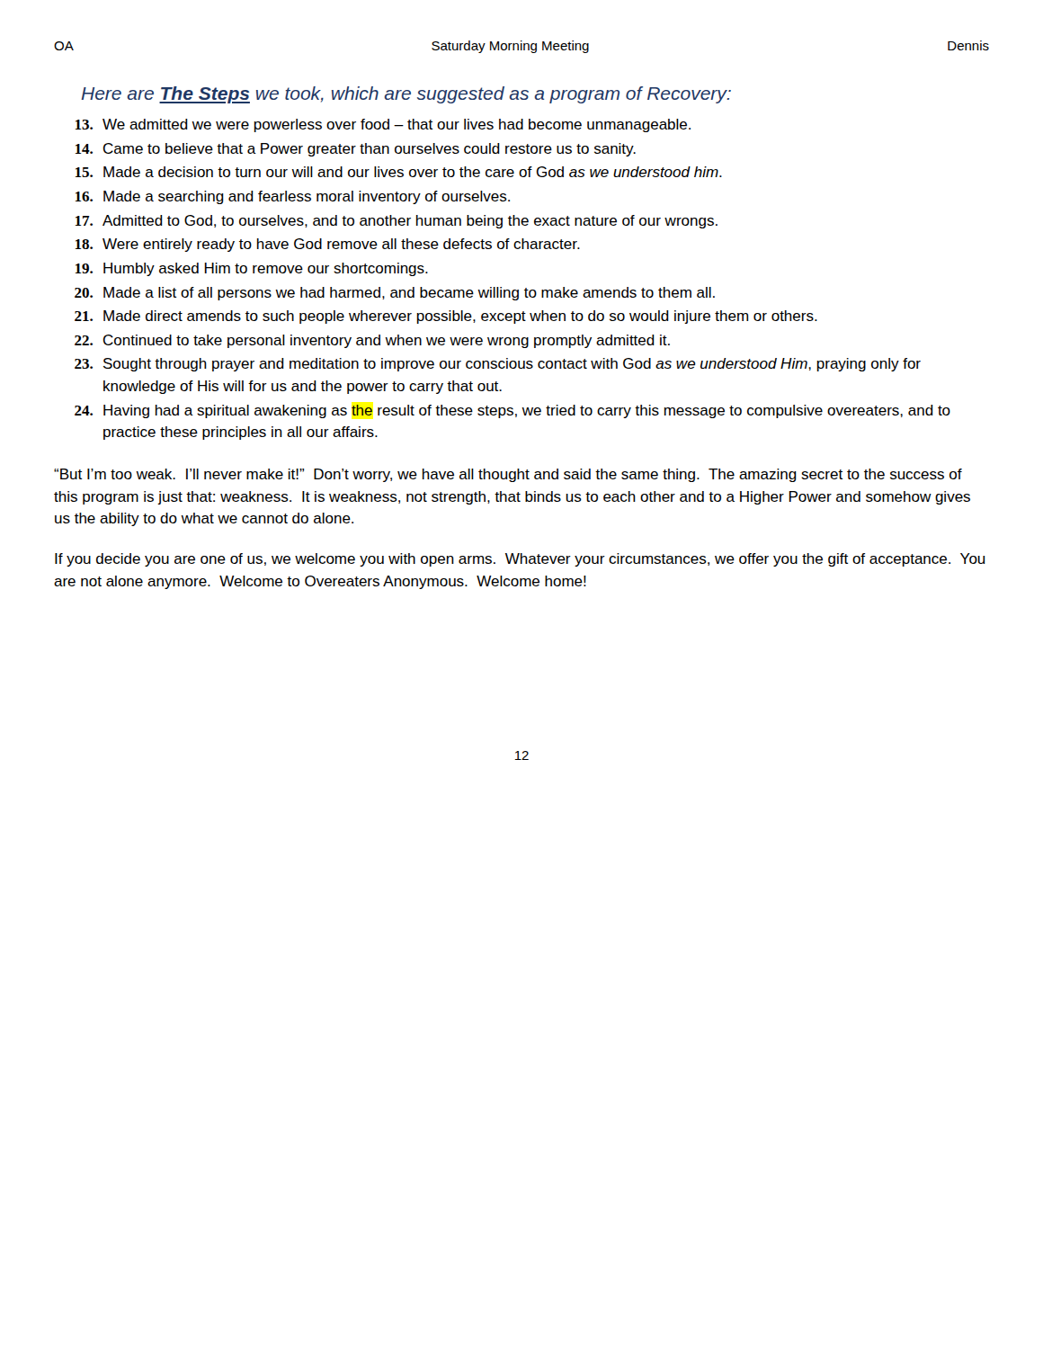OA Saturday Morning Meeting Dennis
Here are The Steps we took, which are suggested as a program of Recovery:
We admitted we were powerless over food – that our lives had become unmanageable.
Came to believe that a Power greater than ourselves could restore us to sanity.
Made a decision to turn our will and our lives over to the care of God as we understood him.
Made a searching and fearless moral inventory of ourselves.
Admitted to God, to ourselves, and to another human being the exact nature of our wrongs.
Were entirely ready to have God remove all these defects of character.
Humbly asked Him to remove our shortcomings.
Made a list of all persons we had harmed, and became willing to make amends to them all.
Made direct amends to such people wherever possible, except when to do so would injure them or others.
Continued to take personal inventory and when we were wrong promptly admitted it.
Sought through prayer and meditation to improve our conscious contact with God as we understood Him, praying only for knowledge of His will for us and the power to carry that out.
Having had a spiritual awakening as the result of these steps, we tried to carry this message to compulsive overeaters, and to practice these principles in all our affairs.
“But I’m too weak. I’ll never make it!” Don’t worry, we have all thought and said the same thing. The amazing secret to the success of this program is just that: weakness. It is weakness, not strength, that binds us to each other and to a Higher Power and somehow gives us the ability to do what we cannot do alone.
If you decide you are one of us, we welcome you with open arms. Whatever your circumstances, we offer you the gift of acceptance. You are not alone anymore. Welcome to Overeaters Anonymous. Welcome home!
12